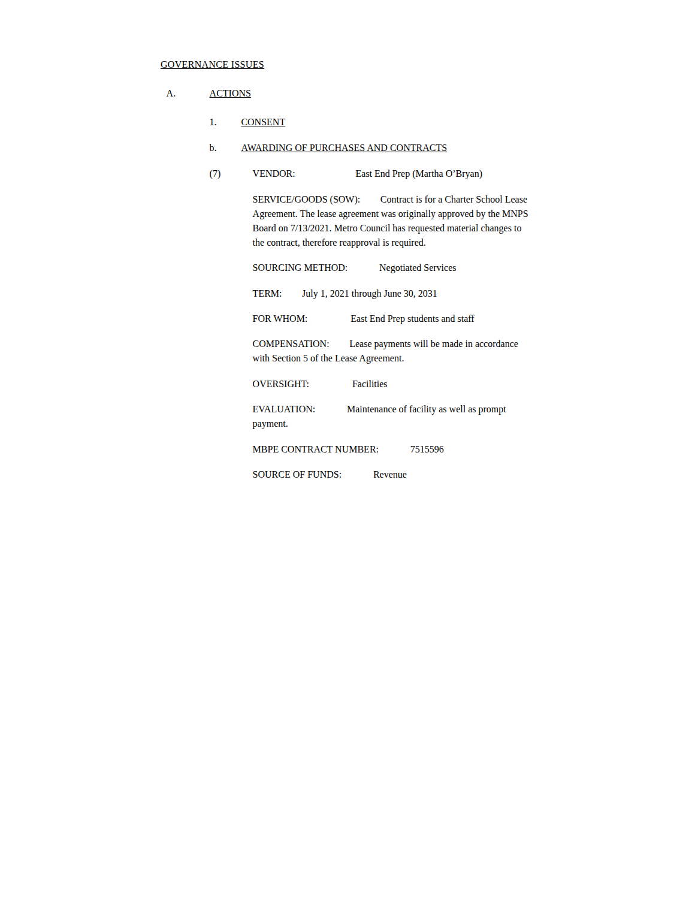GOVERNANCE ISSUES
A. ACTIONS
1. CONSENT
b. AWARDING OF PURCHASES AND CONTRACTS
(7)
VENDOR: East End Prep (Martha O’Bryan)
SERVICE/GOODS (SOW): Contract is for a Charter School Lease Agreement. The lease agreement was originally approved by the MNPS Board on 7/13/2021. Metro Council has requested material changes to the contract, therefore reapproval is required.
SOURCING METHOD: Negotiated Services
TERM: July 1, 2021 through June 30, 2031
FOR WHOM: East End Prep students and staff
COMPENSATION: Lease payments will be made in accordance with Section 5 of the Lease Agreement.
OVERSIGHT: Facilities
EVALUATION: Maintenance of facility as well as prompt payment.
MBPE CONTRACT NUMBER: 7515596
SOURCE OF FUNDS: Revenue